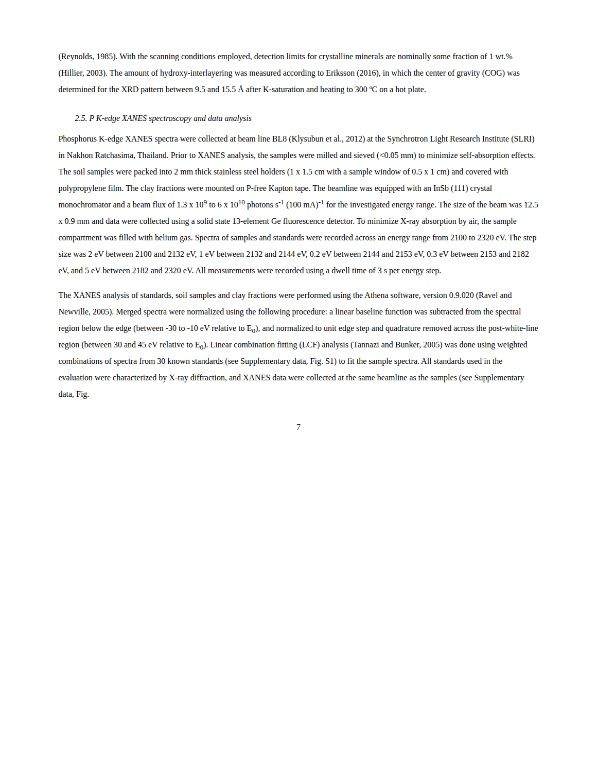(Reynolds, 1985). With the scanning conditions employed, detection limits for crystalline minerals are nominally some fraction of 1 wt.% (Hillier, 2003). The amount of hydroxy-interlayering was measured according to Eriksson (2016), in which the center of gravity (COG) was determined for the XRD pattern between 9.5 and 15.5 Å after K-saturation and heating to 300 ºC on a hot plate.
2.5. P K-edge XANES spectroscopy and data analysis
Phosphorus K-edge XANES spectra were collected at beam line BL8 (Klysubun et al., 2012) at the Synchrotron Light Research Institute (SLRI) in Nakhon Ratchasima, Thailand. Prior to XANES analysis, the samples were milled and sieved (<0.05 mm) to minimize self-absorption effects. The soil samples were packed into 2 mm thick stainless steel holders (1 x 1.5 cm with a sample window of 0.5 x 1 cm) and covered with polypropylene film. The clay fractions were mounted on P-free Kapton tape. The beamline was equipped with an InSb (111) crystal monochromator and a beam flux of 1.3 x 109 to 6 x 1010 photons s-1 (100 mA)-1 for the investigated energy range. The size of the beam was 12.5 x 0.9 mm and data were collected using a solid state 13-element Ge fluorescence detector. To minimize X-ray absorption by air, the sample compartment was filled with helium gas. Spectra of samples and standards were recorded across an energy range from 2100 to 2320 eV. The step size was 2 eV between 2100 and 2132 eV, 1 eV between 2132 and 2144 eV, 0.2 eV between 2144 and 2153 eV, 0.3 eV between 2153 and 2182 eV, and 5 eV between 2182 and 2320 eV. All measurements were recorded using a dwell time of 3 s per energy step.
The XANES analysis of standards, soil samples and clay fractions were performed using the Athena software, version 0.9.020 (Ravel and Newville, 2005). Merged spectra were normalized using the following procedure: a linear baseline function was subtracted from the spectral region below the edge (between -30 to -10 eV relative to E0), and normalized to unit edge step and quadrature removed across the post-white-line region (between 30 and 45 eV relative to E0). Linear combination fitting (LCF) analysis (Tannazi and Bunker, 2005) was done using weighted combinations of spectra from 30 known standards (see Supplementary data, Fig. S1) to fit the sample spectra. All standards used in the evaluation were characterized by X-ray diffraction, and XANES data were collected at the same beamline as the samples (see Supplementary data, Fig.
7